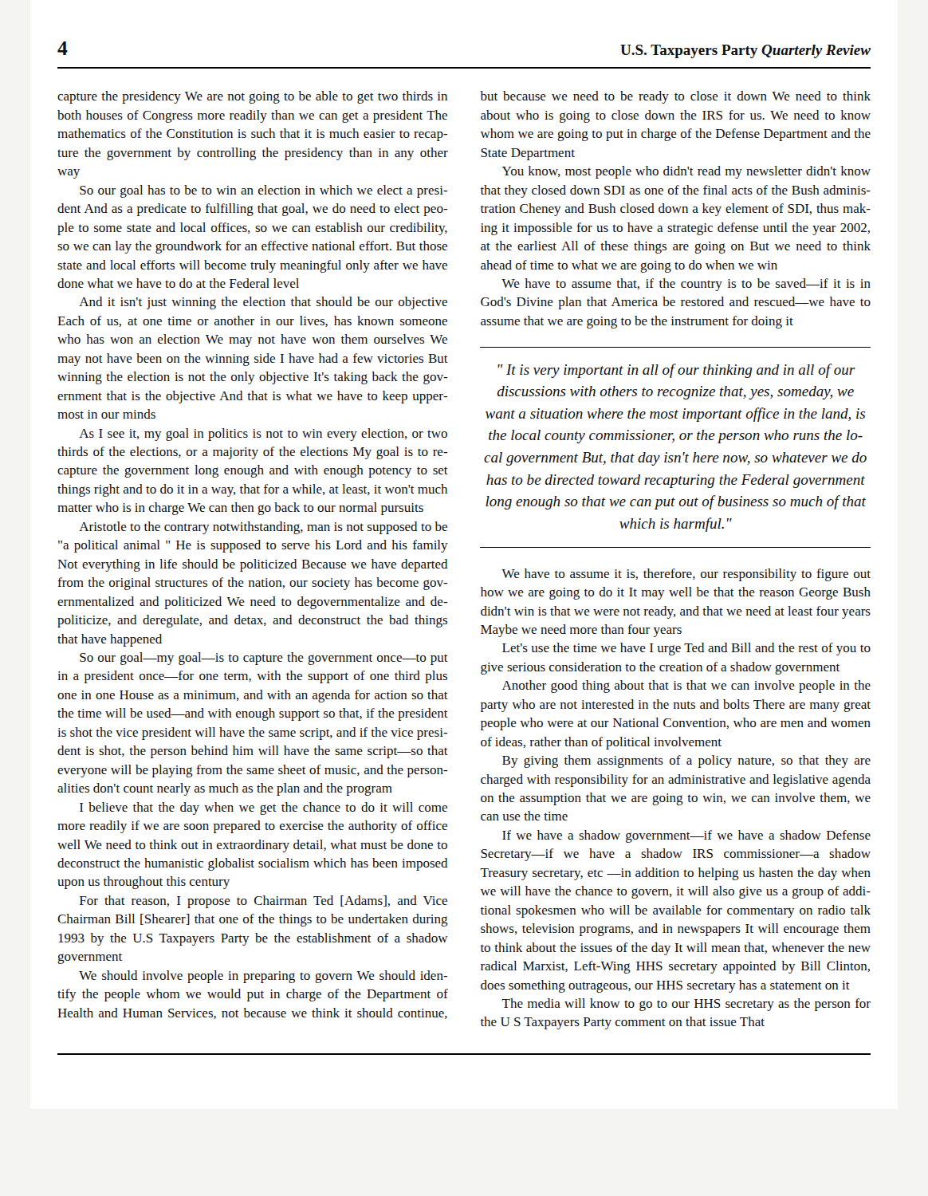4
U.S. Taxpayers Party Quarterly Review
capture the presidency We are not going to be able to get two thirds in both houses of Congress more readily than we can get a president The mathematics of the Constitution is such that it is much easier to recapture the government by controlling the presidency than in any other way
So our goal has to be to win an election in which we elect a president And as a predicate to fulfilling that goal, we do need to elect people to some state and local offices, so we can establish our credibility, so we can lay the groundwork for an effective national effort. But those state and local efforts will become truly meaningful only after we have done what we have to do at the Federal level
And it isn't just winning the election that should be our objective Each of us, at one time or another in our lives, has known someone who has won an election We may not have won them ourselves We may not have been on the winning side I have had a few victories But winning the election is not the only objective It's taking back the government that is the objective And that is what we have to keep uppermost in our minds
As I see it, my goal in politics is not to win every election, or two thirds of the elections, or a majority of the elections My goal is to recapture the government long enough and with enough potency to set things right and to do it in a way, that for a while, at least, it won't much matter who is in charge We can then go back to our normal pursuits
Aristotle to the contrary notwithstanding, man is not supposed to be "a political animal " He is supposed to serve his Lord and his family Not everything in life should be politicized Because we have departed from the original structures of the nation, our society has become governmentalized and politicized We need to degovernmentalize and depoliticize, and deregulate, and detax, and deconstruct the bad things that have happened
So our goal—my goal—is to capture the government once—to put in a president once—for one term, with the support of one third plus one in one House as a minimum, and with an agenda for action so that the time will be used—and with enough support so that, if the president is shot the vice president will have the same script, and if the vice president is shot, the person behind him will have the same script—so that everyone will be playing from the same sheet of music, and the personalities don't count nearly as much as the plan and the program
I believe that the day when we get the chance to do it will come more readily if we are soon prepared to exercise the authority of office well We need to think out in extraordinary detail, what must be done to deconstruct the humanistic globalist socialism which has been imposed upon us throughout this century
For that reason, I propose to Chairman Ted [Adams], and Vice Chairman Bill [Shearer] that one of the things to be undertaken during 1993 by the U.S Taxpayers Party be the establishment of a shadow government
We should involve people in preparing to govern We should identify the people whom we would put in charge of the Department of Health and Human Services, not because we think it should continue, but because we need to be ready to close it down We need to think about who is going to close down the IRS for us. We need to know whom we are going to put in charge of the Defense Department and the State Department
You know, most people who didn't read my newsletter didn't know that they closed down SDI as one of the final acts of the Bush administration Cheney and Bush closed down a key element of SDI, thus making it impossible for us to have a strategic defense until the year 2002, at the earliest All of these things are going on But we need to think ahead of time to what we are going to do when we win
We have to assume that, if the country is to be saved—if it is in God's Divine plan that America be restored and rescued—we have to assume that we are going to be the instrument for doing it
" It is very important in all of our thinking and in all of our discussions with others to recognize that, yes, someday, we want a situation where the most important office in the land, is the local county commissioner, or the person who runs the local government But, that day isn't here now, so whatever we do has to be directed toward recapturing the Federal government long enough so that we can put out of business so much of that which is harmful."
We have to assume it is, therefore, our responsibility to figure out how we are going to do it It may well be that the reason George Bush didn't win is that we were not ready, and that we need at least four years Maybe we need more than four years
Let's use the time we have I urge Ted and Bill and the rest of you to give serious consideration to the creation of a shadow government
Another good thing about that is that we can involve people in the party who are not interested in the nuts and bolts There are many great people who were at our National Convention, who are men and women of ideas, rather than of political involvement
By giving them assignments of a policy nature, so that they are charged with responsibility for an administrative and legislative agenda on the assumption that we are going to win, we can involve them, we can use the time
If we have a shadow government—if we have a shadow Defense Secretary—if we have a shadow IRS commissioner—a shadow Treasury secretary, etc —in addition to helping us hasten the day when we will have the chance to govern, it will also give us a group of additional spokesmen who will be available for commentary on radio talk shows, television programs, and in newspapers It will encourage them to think about the issues of the day It will mean that, whenever the new radical Marxist, Left-Wing HHS secretary appointed by Bill Clinton, does something outrageous, our HHS secretary has a statement on it
The media will know to go to our HHS secretary as the person for the U S Taxpayers Party comment on that issue That